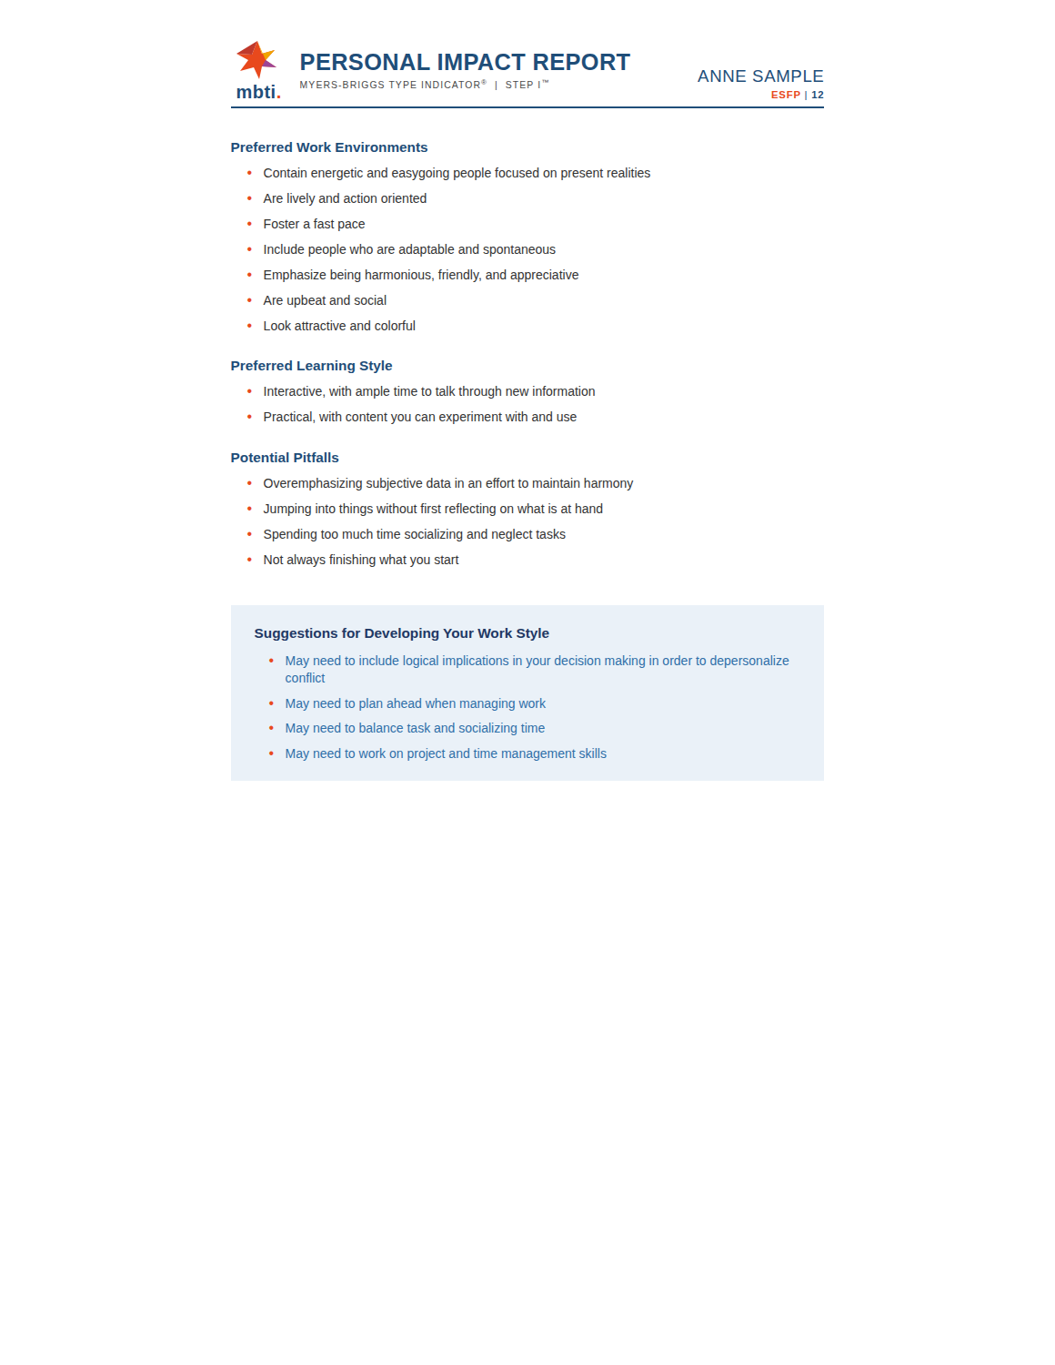mbti.
Personal Impact Report
Myers-Briggs Type Indicator® | Step I™
Anne Sample
ESFP | 12
Preferred Work Environments
Contain energetic and easygoing people focused on present realities
Are lively and action oriented
Foster a fast pace
Include people who are adaptable and spontaneous
Emphasize being harmonious, friendly, and appreciative
Are upbeat and social
Look attractive and colorful
Preferred Learning Style
Interactive, with ample time to talk through new information
Practical, with content you can experiment with and use
Potential Pitfalls
Overemphasizing subjective data in an effort to maintain harmony
Jumping into things without first reflecting on what is at hand
Spending too much time socializing and neglect tasks
Not always finishing what you start
Suggestions for Developing Your Work Style
May need to include logical implications in your decision making in order to depersonalize conflict
May need to plan ahead when managing work
May need to balance task and socializing time
May need to work on project and time management skills